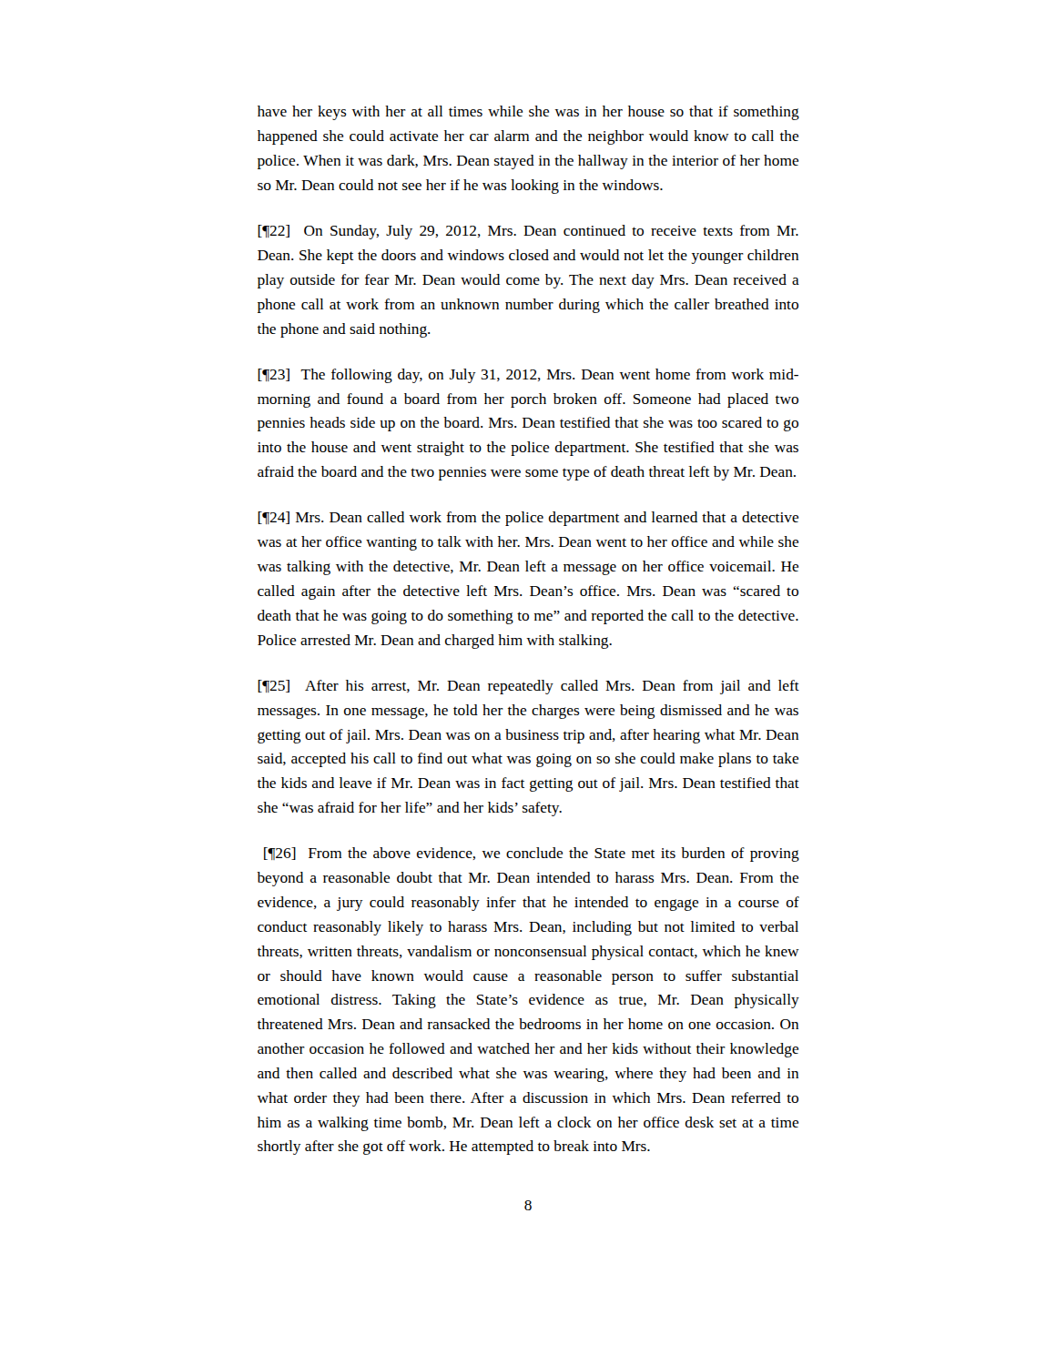have her keys with her at all times while she was in her house so that if something happened she could activate her car alarm and the neighbor would know to call the police. When it was dark, Mrs. Dean stayed in the hallway in the interior of her home so Mr. Dean could not see her if he was looking in the windows.
[¶22] On Sunday, July 29, 2012, Mrs. Dean continued to receive texts from Mr. Dean. She kept the doors and windows closed and would not let the younger children play outside for fear Mr. Dean would come by. The next day Mrs. Dean received a phone call at work from an unknown number during which the caller breathed into the phone and said nothing.
[¶23] The following day, on July 31, 2012, Mrs. Dean went home from work mid-morning and found a board from her porch broken off. Someone had placed two pennies heads side up on the board. Mrs. Dean testified that she was too scared to go into the house and went straight to the police department. She testified that she was afraid the board and the two pennies were some type of death threat left by Mr. Dean.
[¶24] Mrs. Dean called work from the police department and learned that a detective was at her office wanting to talk with her. Mrs. Dean went to her office and while she was talking with the detective, Mr. Dean left a message on her office voicemail. He called again after the detective left Mrs. Dean’s office. Mrs. Dean was “scared to death that he was going to do something to me” and reported the call to the detective. Police arrested Mr. Dean and charged him with stalking.
[¶25] After his arrest, Mr. Dean repeatedly called Mrs. Dean from jail and left messages. In one message, he told her the charges were being dismissed and he was getting out of jail. Mrs. Dean was on a business trip and, after hearing what Mr. Dean said, accepted his call to find out what was going on so she could make plans to take the kids and leave if Mr. Dean was in fact getting out of jail. Mrs. Dean testified that she “was afraid for her life” and her kids’ safety.
[¶26] From the above evidence, we conclude the State met its burden of proving beyond a reasonable doubt that Mr. Dean intended to harass Mrs. Dean. From the evidence, a jury could reasonably infer that he intended to engage in a course of conduct reasonably likely to harass Mrs. Dean, including but not limited to verbal threats, written threats, vandalism or nonconsensual physical contact, which he knew or should have known would cause a reasonable person to suffer substantial emotional distress. Taking the State’s evidence as true, Mr. Dean physically threatened Mrs. Dean and ransacked the bedrooms in her home on one occasion. On another occasion he followed and watched her and her kids without their knowledge and then called and described what she was wearing, where they had been and in what order they had been there. After a discussion in which Mrs. Dean referred to him as a walking time bomb, Mr. Dean left a clock on her office desk set at a time shortly after she got off work. He attempted to break into Mrs.
8